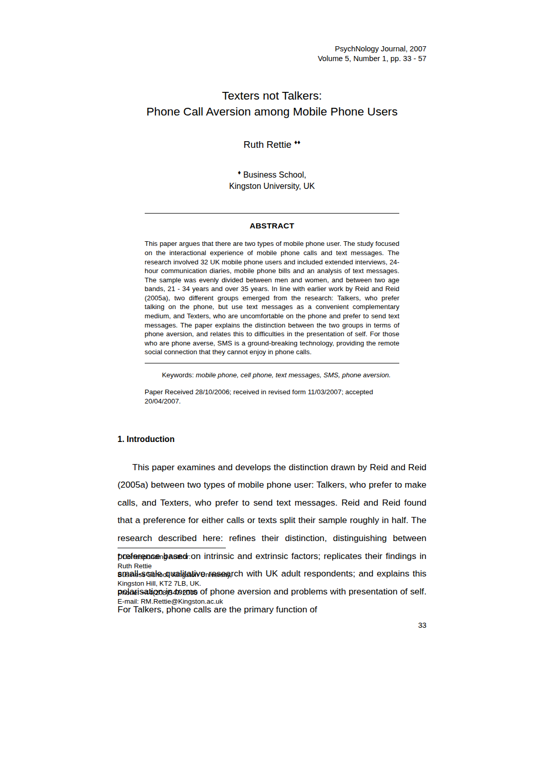PsychNology Journal, 2007
Volume 5, Number 1, pp. 33 - 57
Texters not Talkers:
Phone Call Aversion among Mobile Phone Users
Ruth Rettie ♦♦
♦ Business School,
Kingston University, UK
ABSTRACT
This paper argues that there are two types of mobile phone user. The study focused on the interactional experience of mobile phone calls and text messages. The research involved 32 UK mobile phone users and included extended interviews, 24-hour communication diaries, mobile phone bills and an analysis of text messages. The sample was evenly divided between men and women, and between two age bands, 21 - 34 years and over 35 years. In line with earlier work by Reid and Reid (2005a), two different groups emerged from the research: Talkers, who prefer talking on the phone, but use text messages as a convenient complementary medium, and Texters, who are uncomfortable on the phone and prefer to send text messages. The paper explains the distinction between the two groups in terms of phone aversion, and relates this to difficulties in the presentation of self. For those who are phone averse, SMS is a ground-breaking technology, providing the remote social connection that they cannot enjoy in phone calls.
Keywords: mobile phone, cell phone, text messages, SMS, phone aversion.
Paper Received 28/10/2006; received in revised form 11/03/2007; accepted 20/04/2007.
1. Introduction
This paper examines and develops the distinction drawn by Reid and Reid (2005a) between two types of mobile phone user: Talkers, who prefer to make calls, and Texters, who prefer to send text messages. Reid and Reid found that a preference for either calls or texts split their sample roughly in half. The research described here: refines their distinction, distinguishing between preference based on intrinsic and extrinsic factors; replicates their findings in small-scale qualitative research with UK adult respondents; and explains this polarisation in terms of phone aversion and problems with presentation of self. For Talkers, phone calls are the primary function of
♦ Corresponding Author:
Ruth Rettie
Business School, Kingston University,
Kingston Hill, KT2 7LB, UK.
Phone: +44(208)547-2000
E-mail: RM.Rettie@Kingston.ac.uk
33